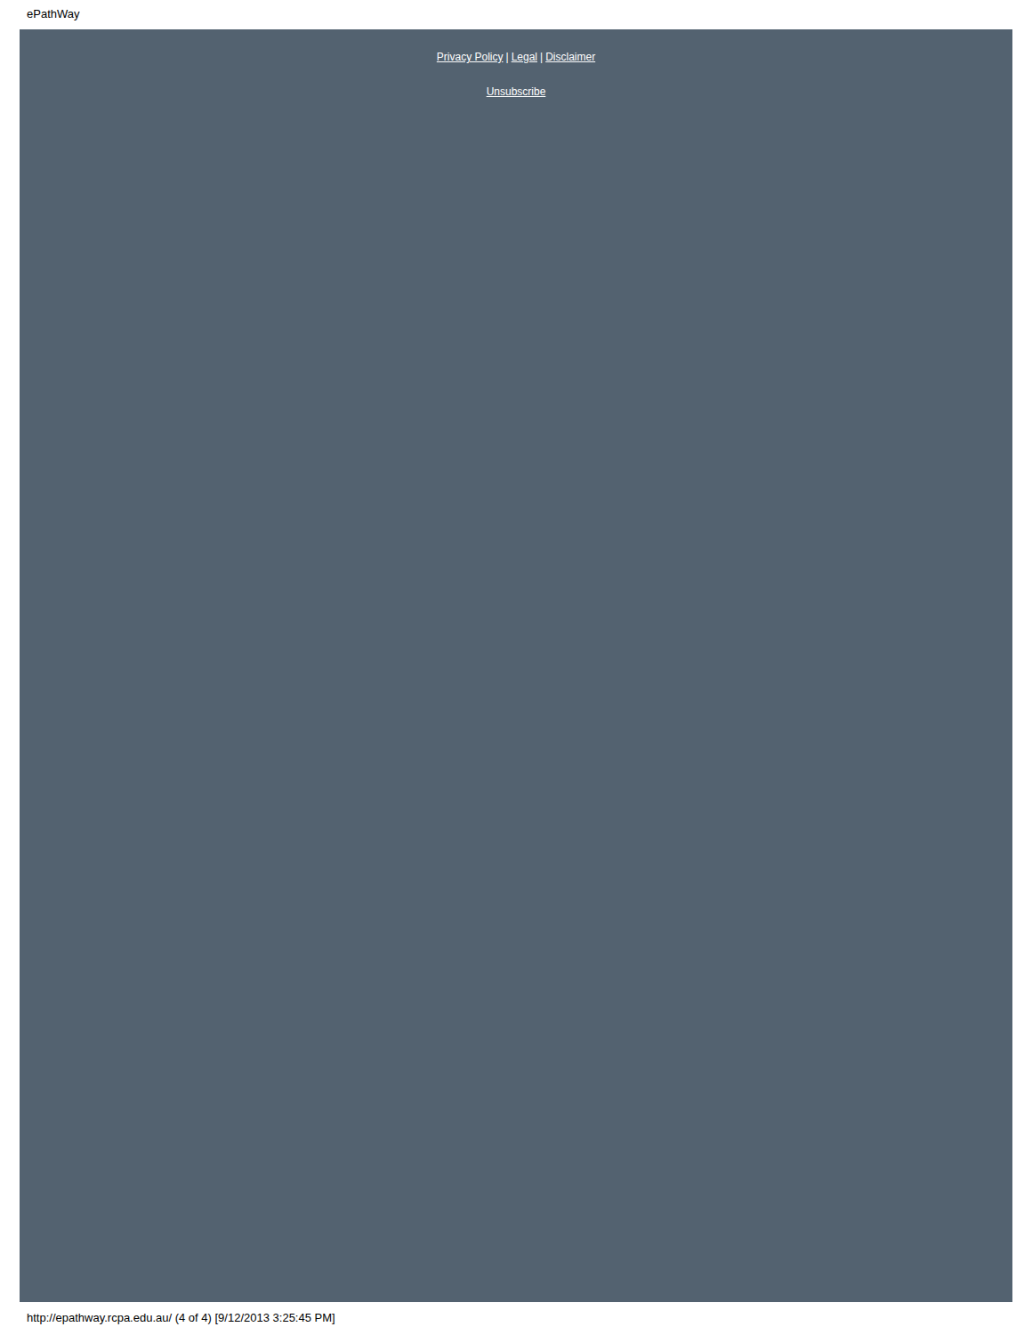ePathWay
Privacy Policy|Legal|Disclaimer
Unsubscribe
http://epathway.rcpa.edu.au/ (4 of 4) [9/12/2013 3:25:45 PM]